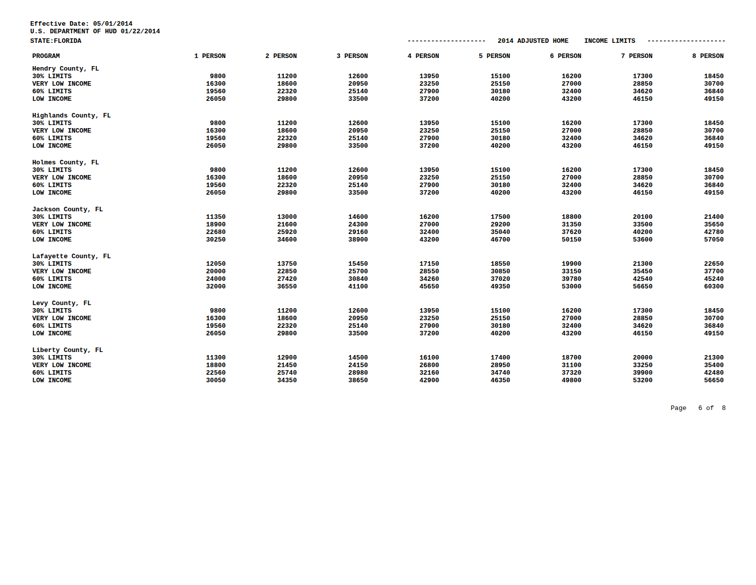Effective Date: 05/01/2014 U.S. DEPARTMENT OF HUD 01/22/2014
STATE:FLORIDA -------------------- 2014 ADJUSTED HOME INCOME LIMITS --------------------
| PROGRAM | 1 PERSON | 2 PERSON | 3 PERSON | 4 PERSON | 5 PERSON | 6 PERSON | 7 PERSON | 8 PERSON |
| --- | --- | --- | --- | --- | --- | --- | --- | --- |
| Hendry County, FL |
| 30% LIMITS | 9800 | 11200 | 12600 | 13950 | 15100 | 16200 | 17300 | 18450 |
| VERY LOW INCOME | 16300 | 18600 | 20950 | 23250 | 25150 | 27000 | 28850 | 30700 |
| 60% LIMITS | 19560 | 22320 | 25140 | 27900 | 30180 | 32400 | 34620 | 36840 |
| LOW INCOME | 26050 | 29800 | 33500 | 37200 | 40200 | 43200 | 46150 | 49150 |
| Highlands County, FL |
| 30% LIMITS | 9800 | 11200 | 12600 | 13950 | 15100 | 16200 | 17300 | 18450 |
| VERY LOW INCOME | 16300 | 18600 | 20950 | 23250 | 25150 | 27000 | 28850 | 30700 |
| 60% LIMITS | 19560 | 22320 | 25140 | 27900 | 30180 | 32400 | 34620 | 36840 |
| LOW INCOME | 26050 | 29800 | 33500 | 37200 | 40200 | 43200 | 46150 | 49150 |
| Holmes County, FL |
| 30% LIMITS | 9800 | 11200 | 12600 | 13950 | 15100 | 16200 | 17300 | 18450 |
| VERY LOW INCOME | 16300 | 18600 | 20950 | 23250 | 25150 | 27000 | 28850 | 30700 |
| 60% LIMITS | 19560 | 22320 | 25140 | 27900 | 30180 | 32400 | 34620 | 36840 |
| LOW INCOME | 26050 | 29800 | 33500 | 37200 | 40200 | 43200 | 46150 | 49150 |
| Jackson County, FL |
| 30% LIMITS | 11350 | 13000 | 14600 | 16200 | 17500 | 18800 | 20100 | 21400 |
| VERY LOW INCOME | 18900 | 21600 | 24300 | 27000 | 29200 | 31350 | 33500 | 35650 |
| 60% LIMITS | 22680 | 25920 | 29160 | 32400 | 35040 | 37620 | 40200 | 42780 |
| LOW INCOME | 30250 | 34600 | 38900 | 43200 | 46700 | 50150 | 53600 | 57050 |
| Lafayette County, FL |
| 30% LIMITS | 12050 | 13750 | 15450 | 17150 | 18550 | 19900 | 21300 | 22650 |
| VERY LOW INCOME | 20000 | 22850 | 25700 | 28550 | 30850 | 33150 | 35450 | 37700 |
| 60% LIMITS | 24000 | 27420 | 30840 | 34260 | 37020 | 39780 | 42540 | 45240 |
| LOW INCOME | 32000 | 36550 | 41100 | 45650 | 49350 | 53000 | 56650 | 60300 |
| Levy County, FL |
| 30% LIMITS | 9800 | 11200 | 12600 | 13950 | 15100 | 16200 | 17300 | 18450 |
| VERY LOW INCOME | 16300 | 18600 | 20950 | 23250 | 25150 | 27000 | 28850 | 30700 |
| 60% LIMITS | 19560 | 22320 | 25140 | 27900 | 30180 | 32400 | 34620 | 36840 |
| LOW INCOME | 26050 | 29800 | 33500 | 37200 | 40200 | 43200 | 46150 | 49150 |
| Liberty County, FL |
| 30% LIMITS | 11300 | 12900 | 14500 | 16100 | 17400 | 18700 | 20000 | 21300 |
| VERY LOW INCOME | 18800 | 21450 | 24150 | 26800 | 28950 | 31100 | 33250 | 35400 |
| 60% LIMITS | 22560 | 25740 | 28980 | 32160 | 34740 | 37320 | 39900 | 42480 |
| LOW INCOME | 30050 | 34350 | 38650 | 42900 | 46350 | 49800 | 53200 | 56650 |
Page 6 of 8